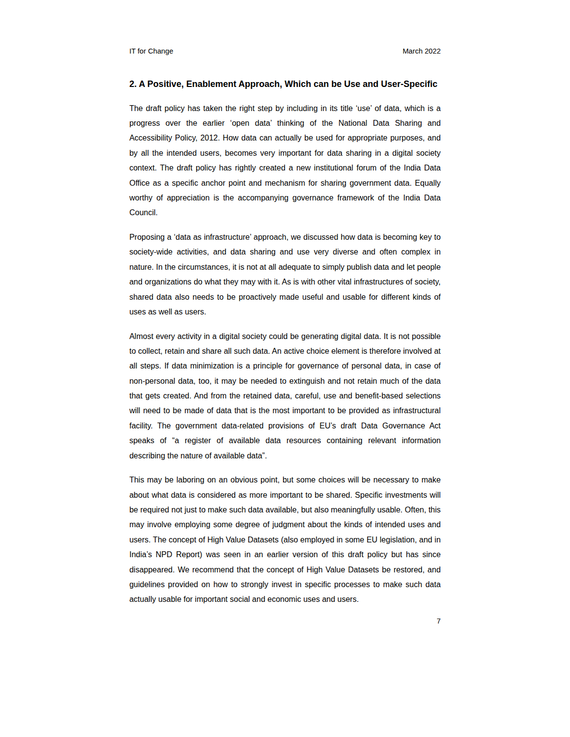IT for Change
March 2022
2. A Positive, Enablement Approach, Which can be Use and User-Specific
The draft policy has taken the right step by including in its title ‘use’ of data, which is a progress over the earlier ‘open data’ thinking of the National Data Sharing and Accessibility Policy, 2012. How data can actually be used for appropriate purposes, and by all the intended users, becomes very important for data sharing in a digital society context. The draft policy has rightly created a new institutional forum of the India Data Office as a specific anchor point and mechanism for sharing government data. Equally worthy of appreciation is the accompanying governance framework of the India Data Council.
Proposing a ‘data as infrastructure’ approach, we discussed how data is becoming key to society-wide activities, and data sharing and use very diverse and often complex in nature. In the circumstances, it is not at all adequate to simply publish data and let people and organizations do what they may with it. As is with other vital infrastructures of society, shared data also needs to be proactively made useful and usable for different kinds of uses as well as users.
Almost every activity in a digital society could be generating digital data. It is not possible to collect, retain and share all such data. An active choice element is therefore involved at all steps. If data minimization is a principle for governance of personal data, in case of non-personal data, too, it may be needed to extinguish and not retain much of the data that gets created. And from the retained data, careful, use and benefit-based selections will need to be made of data that is the most important to be provided as infrastructural facility. The government data-related provisions of EU’s draft Data Governance Act speaks of “a register of available data resources containing relevant information describing the nature of available data”.
This may be laboring on an obvious point, but some choices will be necessary to make about what data is considered as more important to be shared. Specific investments will be required not just to make such data available, but also meaningfully usable. Often, this may involve employing some degree of judgment about the kinds of intended uses and users. The concept of High Value Datasets (also employed in some EU legislation, and in India’s NPD Report) was seen in an earlier version of this draft policy but has since disappeared. We recommend that the concept of High Value Datasets be restored, and guidelines provided on how to strongly invest in specific processes to make such data actually usable for important social and economic uses and users.
7